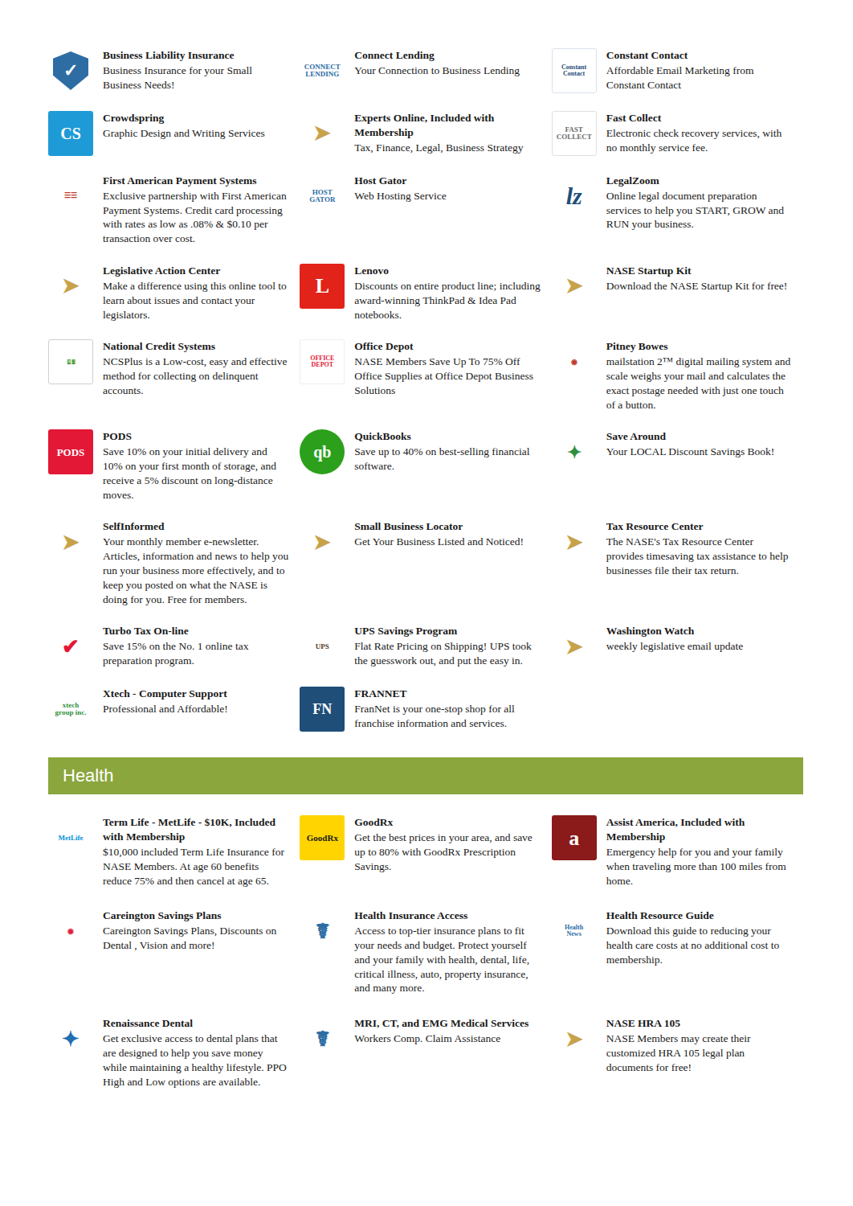✓
Business Liability Insurance Business Insurance for your Small Business Needs!
CONNECT
LENDING
Connect Lending Your Connection to Business Lending
Constant
Contact
Constant Contact Affordable Email Marketing from Constant Contact
CS
Crowdspring Graphic Design and Writing Services
➤
Experts Online, Included with Membership Tax, Finance, Legal, Business Strategy
FAST
COLLECT
Fast Collect Electronic check recovery services, with no monthly service fee.
☰☰
First American Payment Systems Exclusive partnership with First American Payment Systems. Credit card processing with rates as low as .08% & $0.10 per transaction over cost.
HOST
GATOR
Host Gator Web Hosting Service
lz
LegalZoom Online legal document preparation services to help you START, GROW and RUN your business.
➤
Legislative Action Center Make a difference using this online tool to learn about issues and contact your legislators.
L
Lenovo Discounts on entire product line; including award-winning ThinkPad & Idea Pad notebooks.
➤
NASE Startup Kit Download the NASE Startup Kit for free!
💵
National Credit Systems NCSPlus is a Low-cost, easy and effective method for collecting on delinquent accounts.
OFFICE
DEPOT
Office Depot NASE Members Save Up To 75% Off Office Supplies at Office Depot Business Solutions
◉
Pitney Bowesmailstation 2™ digital mailing system and scale weighs your mail and calculates the exact postage needed with just one touch of a button.
PODS
PODSSave 10% on your initial delivery and 10% on your first month of storage, and receive a 5% discount on long-distance moves.
qb
QuickBooks Save up to 40% on best-selling financial software.
✦
Save Around Your LOCAL Discount Savings Book!
➤
SelfInformed Your monthly member e-newsletter. Articles, information and news to help you run your business more effectively, and to keep you posted on what the NASE is doing for you. Free for members.
➤
Small Business Locator Get Your Business Listed and Noticed!
➤
Tax Resource Center The NASE's Tax Resource Center provides timesaving tax assistance to help businesses file their tax return.
✔
Turbo Tax On-line Save 15% on the No. 1 online tax preparation program.
UPS
UPS Savings Program Flat Rate Pricing on Shipping! UPS took the guesswork out, and put the easy in.
➤
Washington Watchweekly legislative email update
xtech
group inc.
Xtech - Computer Support Professional and Affordable!
FN
FRANNETFranNet is your one-stop shop for all franchise information and services.
Health
MetLife
Term Life - MetLife - $10K, Included with Membership$10,000 included Term Life Insurance for NASE Members. At age 60 benefits reduce 75% and then cancel at age 65.
GoodRx
GoodRx Get the best prices in your area, and save up to 80% with GoodRx Prescription Savings.
a
Assist America, Included with Membership Emergency help for you and your family when traveling more than 100 miles from home.
◉
Careington Savings Plans Careington Savings Plans, Discounts on Dental , Vision and more!
☤
Health Insurance Access Access to top-tier insurance plans to fit your needs and budget. Protect yourself and your family with health, dental, life, critical illness, auto, property insurance, and many more.
Health
News
Health Resource Guide Download this guide to reducing your health care costs at no additional cost to membership.
✦
Renaissance Dental Get exclusive access to dental plans that are designed to help you save money while maintaining a healthy lifestyle. PPO High and Low options are available.
☤
MRI, CT, and EMG Medical Services Workers Comp. Claim Assistance
➤
NASE HRA 105 NASE Members may create their customized HRA 105 legal plan documents for free!